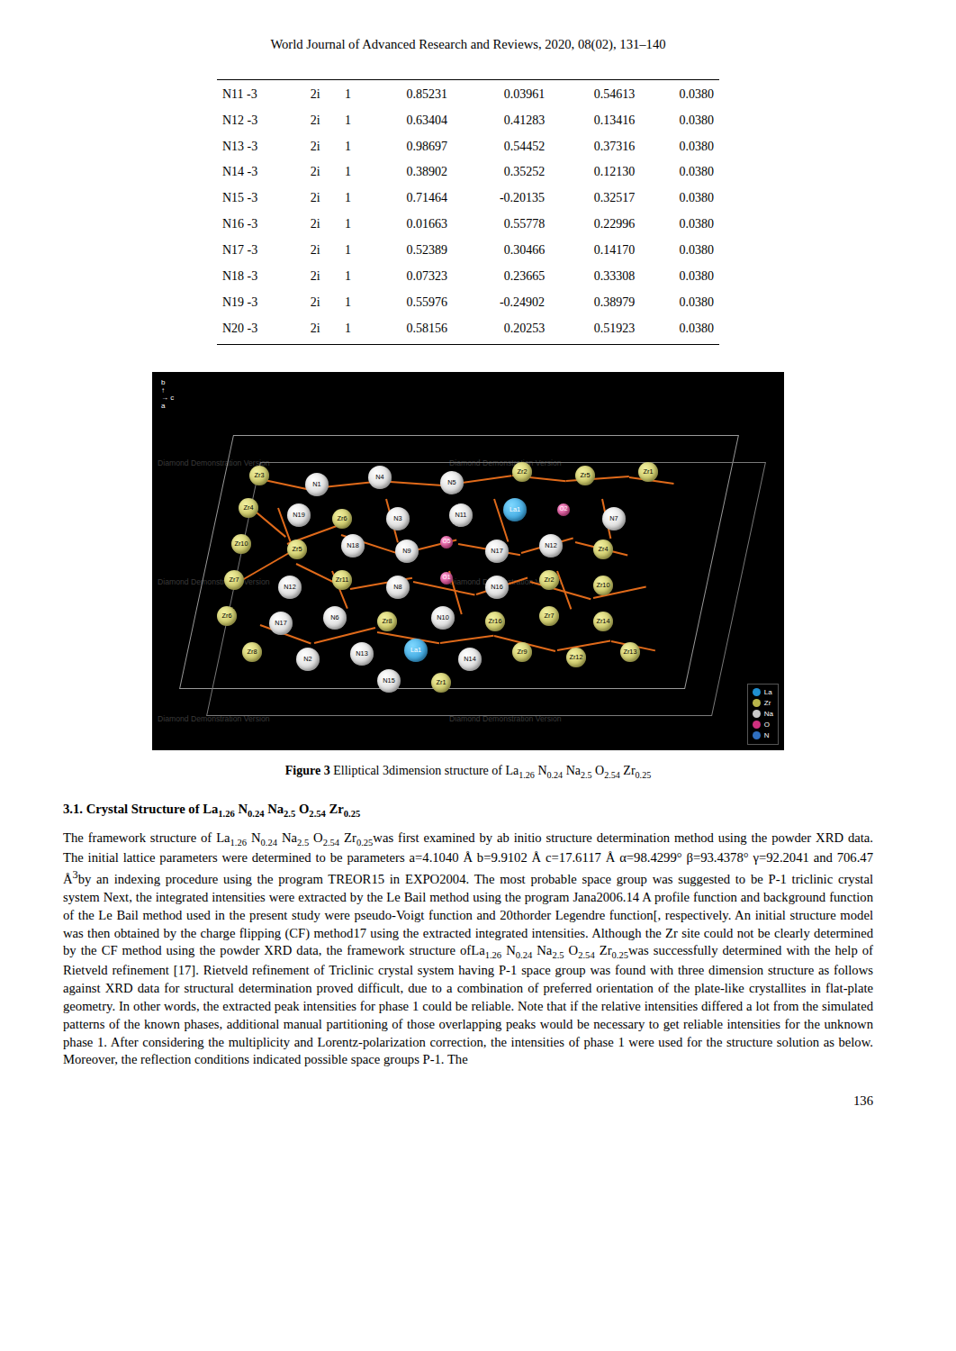World Journal of Advanced Research and Reviews, 2020, 08(02), 131–140
| N11 -3 | 2i | 1 | 0.85231 | 0.03961 | 0.54613 | 0.0380 |
| N12 -3 | 2i | 1 | 0.63404 | 0.41283 | 0.13416 | 0.0380 |
| N13 -3 | 2i | 1 | 0.98697 | 0.54452 | 0.37316 | 0.0380 |
| N14 -3 | 2i | 1 | 0.38902 | 0.35252 | 0.12130 | 0.0380 |
| N15 -3 | 2i | 1 | 0.71464 | -0.20135 | 0.32517 | 0.0380 |
| N16 -3 | 2i | 1 | 0.01663 | 0.55778 | 0.22996 | 0.0380 |
| N17 -3 | 2i | 1 | 0.52389 | 0.30466 | 0.14170 | 0.0380 |
| N18 -3 | 2i | 1 | 0.07323 | 0.23665 | 0.33308 | 0.0380 |
| N19 -3 | 2i | 1 | 0.55976 | -0.24902 | 0.38979 | 0.0380 |
| N20 -3 | 2i | 1 | 0.58156 | 0.20253 | 0.51923 | 0.0380 |
b
↑
→ c
a
Diamond Demonstration Version
Diamond Demonstration Version
Diamond Demonstration Version
Diamond Demonstration Version
Diamond Demonstration Version
Diamond Demonstration Version
Zr3
N1
N4
N5
Zr2
Zr5
Zr1
Zr4
N19
Zr6
N3
N11
La1
O2
N7
Zr10
Zr5
N18
N9
O5
N17
N12
Zr4
Zr7
N12
Zr11
N8
O1
N16
Zr2
Zr10
Zr6
N17
N6
Zr8
N10
Zr16
Zr7
Zr14
Zr8
N2
N13
La1
N14
Zr9
Zr12
Zr13
N15
Zr1
La
Zr
Na
O
N
Figure 3 Elliptical 3dimension structure of La1.26 N0.24 Na2.5 O2.54 Zr0.25
3.1. Crystal Structure of La1.26 N0.24 Na2.5 O2.54 Zr0.25
The framework structure of La1.26 N0.24 Na2.5 O2.54 Zr0.25was first examined by ab initio structure determination method using the powder XRD data. The initial lattice parameters were determined to be parameters a=4.1040 Å b=9.9102 Å c=17.6117 Å α=98.4299° β=93.4378° γ=92.2041 and 706.47 Å3by an indexing procedure using the program TREOR15 in EXPO2004. The most probable space group was suggested to be P-1 triclinic crystal system Next, the integrated intensities were extracted by the Le Bail method using the program Jana2006.14 A profile function and background function of the Le Bail method used in the present study were pseudo-Voigt function and 20thorder Legendre function[, respectively. An initial structure model was then obtained by the charge flipping (CF) method17 using the extracted integrated intensities. Although the Zr site could not be clearly determined by the CF method using the powder XRD data, the framework structure ofLa1.26 N0.24 Na2.5 O2.54 Zr0.25was successfully determined with the help of Rietveld refinement [17]. Rietveld refinement of Triclinic crystal system having P-1 space group was found with three dimension structure as follows against XRD data for structural determination proved difficult, due to a combination of preferred orientation of the plate-like crystallites in flat-plate geometry. In other words, the extracted peak intensities for phase 1 could be reliable. Note that if the relative intensities differed a lot from the simulated patterns of the known phases, additional manual partitioning of those overlapping peaks would be necessary to get reliable intensities for the unknown phase 1. After considering the multiplicity and Lorentz-polarization correction, the intensities of phase 1 were used for the structure solution as below. Moreover, the reflection conditions indicated possible space groups P-1. The
136